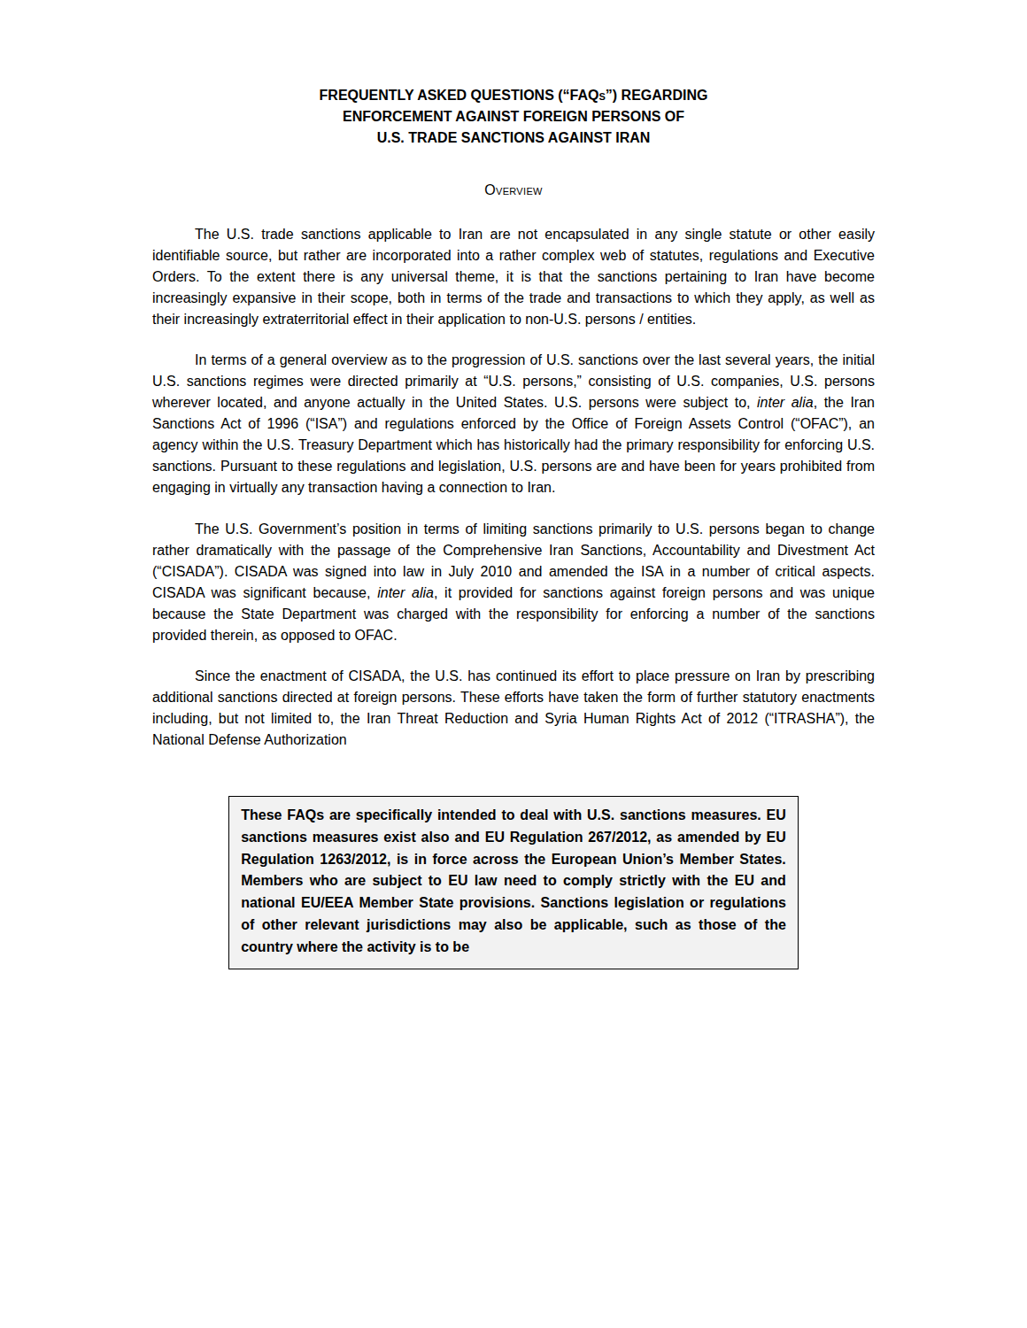FREQUENTLY ASKED QUESTIONS (“FAQs”) REGARDING ENFORCEMENT AGAINST FOREIGN PERSONS OF U.S. TRADE SANCTIONS AGAINST IRAN
Overview
The U.S. trade sanctions applicable to Iran are not encapsulated in any single statute or other easily identifiable source, but rather are incorporated into a rather complex web of statutes, regulations and Executive Orders. To the extent there is any universal theme, it is that the sanctions pertaining to Iran have become increasingly expansive in their scope, both in terms of the trade and transactions to which they apply, as well as their increasingly extraterritorial effect in their application to non-U.S. persons / entities.
In terms of a general overview as to the progression of U.S. sanctions over the last several years, the initial U.S. sanctions regimes were directed primarily at “U.S. persons,” consisting of U.S. companies, U.S. persons wherever located, and anyone actually in the United States. U.S. persons were subject to, inter alia, the Iran Sanctions Act of 1996 (“ISA”) and regulations enforced by the Office of Foreign Assets Control (“OFAC”), an agency within the U.S. Treasury Department which has historically had the primary responsibility for enforcing U.S. sanctions. Pursuant to these regulations and legislation, U.S. persons are and have been for years prohibited from engaging in virtually any transaction having a connection to Iran.
The U.S. Government’s position in terms of limiting sanctions primarily to U.S. persons began to change rather dramatically with the passage of the Comprehensive Iran Sanctions, Accountability and Divestment Act (“CISADA”). CISADA was signed into law in July 2010 and amended the ISA in a number of critical aspects. CISADA was significant because, inter alia, it provided for sanctions against foreign persons and was unique because the State Department was charged with the responsibility for enforcing a number of the sanctions provided therein, as opposed to OFAC.
Since the enactment of CISADA, the U.S. has continued its effort to place pressure on Iran by prescribing additional sanctions directed at foreign persons. These efforts have taken the form of further statutory enactments including, but not limited to, the Iran Threat Reduction and Syria Human Rights Act of 2012 (“ITRASHA”), the National Defense Authorization
These FAQs are specifically intended to deal with U.S. sanctions measures. EU sanctions measures exist also and EU Regulation 267/2012, as amended by EU Regulation 1263/2012, is in force across the European Union’s Member States. Members who are subject to EU law need to comply strictly with the EU and national EU/EEA Member State provisions. Sanctions legislation or regulations of other relevant jurisdictions may also be applicable, such as those of the country where the activity is to be